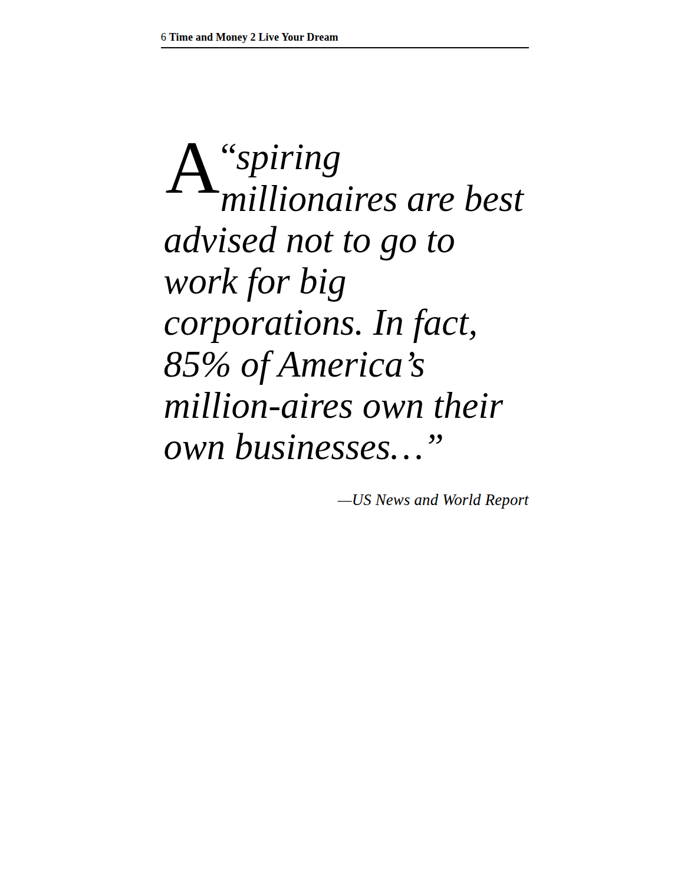6 Time and Money 2 Live Your Dream
“Aspiring millionaires are best advised not to go to work for big corporations. In fact, 85% of America’s million‑aires own their own businesses…”
—US News and World Report